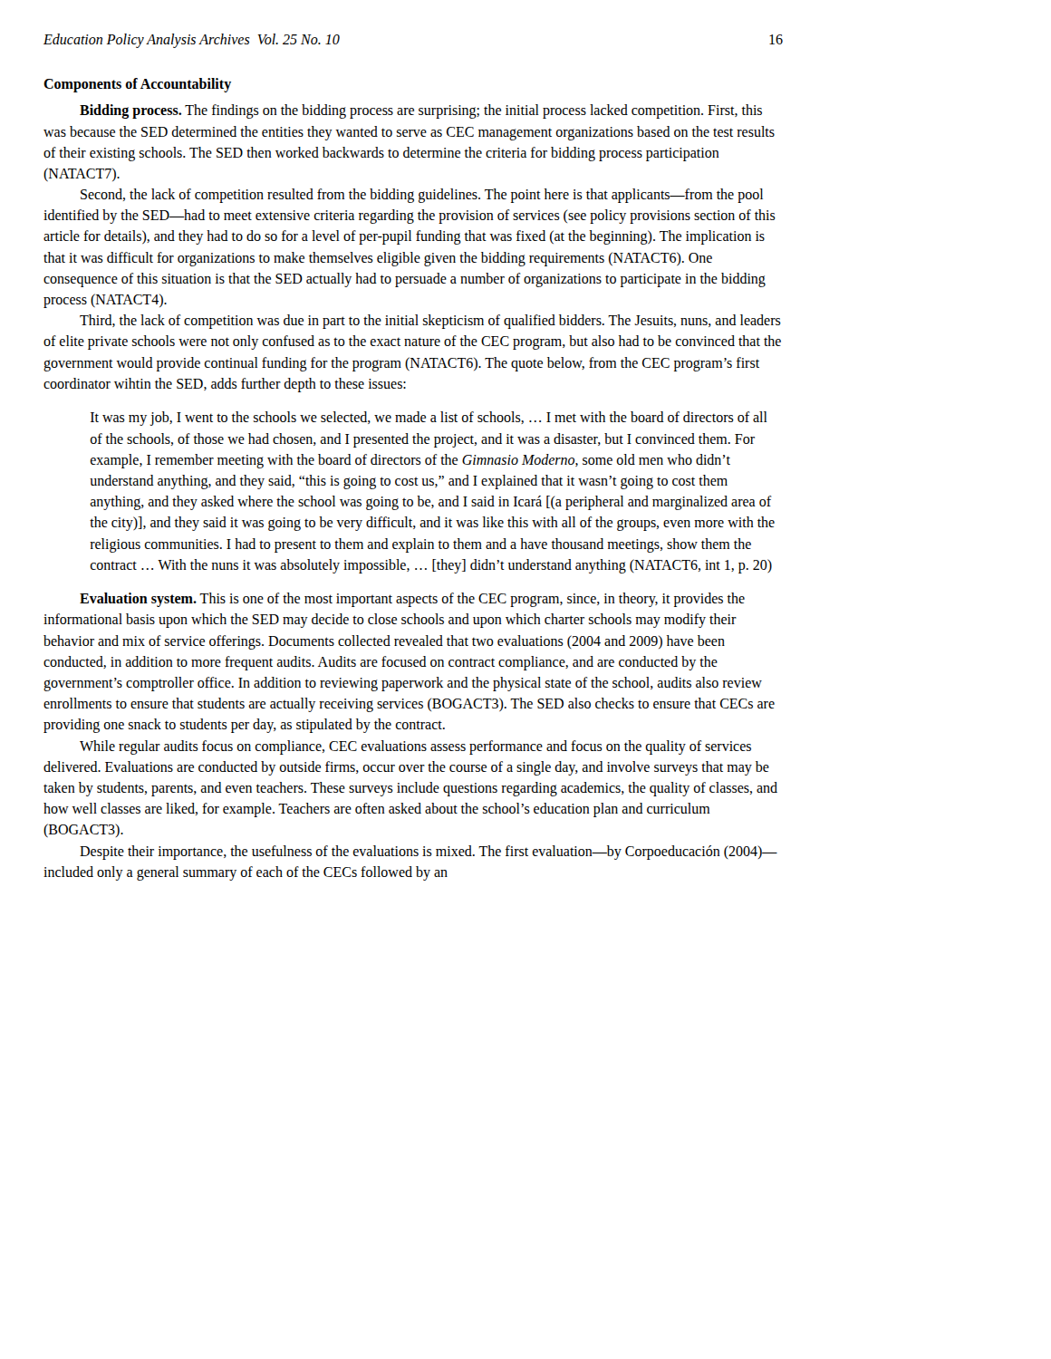Education Policy Analysis Archives Vol. 25 No. 10 16
Components of Accountability
Bidding process. The findings on the bidding process are surprising; the initial process lacked competition. First, this was because the SED determined the entities they wanted to serve as CEC management organizations based on the test results of their existing schools. The SED then worked backwards to determine the criteria for bidding process participation (NATACT7).
Second, the lack of competition resulted from the bidding guidelines. The point here is that applicants—from the pool identified by the SED—had to meet extensive criteria regarding the provision of services (see policy provisions section of this article for details), and they had to do so for a level of per-pupil funding that was fixed (at the beginning). The implication is that it was difficult for organizations to make themselves eligible given the bidding requirements (NATACT6). One consequence of this situation is that the SED actually had to persuade a number of organizations to participate in the bidding process (NATACT4).
Third, the lack of competition was due in part to the initial skepticism of qualified bidders. The Jesuits, nuns, and leaders of elite private schools were not only confused as to the exact nature of the CEC program, but also had to be convinced that the government would provide continual funding for the program (NATACT6). The quote below, from the CEC program’s first coordinator wihtin the SED, adds further depth to these issues:
It was my job, I went to the schools we selected, we made a list of schools, … I met with the board of directors of all of the schools, of those we had chosen, and I presented the project, and it was a disaster, but I convinced them. For example, I remember meeting with the board of directors of the Gimnasio Moderno, some old men who didn’t understand anything, and they said, “this is going to cost us,” and I explained that it wasn’t going to cost them anything, and they asked where the school was going to be, and I said in Icará [(a peripheral and marginalized area of the city)], and they said it was going to be very difficult, and it was like this with all of the groups, even more with the religious communities. I had to present to them and explain to them and a have thousand meetings, show them the contract … With the nuns it was absolutely impossible, … [they] didn’t understand anything (NATACT6, int 1, p. 20)
Evaluation system. This is one of the most important aspects of the CEC program, since, in theory, it provides the informational basis upon which the SED may decide to close schools and upon which charter schools may modify their behavior and mix of service offerings. Documents collected revealed that two evaluations (2004 and 2009) have been conducted, in addition to more frequent audits. Audits are focused on contract compliance, and are conducted by the government’s comptroller office. In addition to reviewing paperwork and the physical state of the school, audits also review enrollments to ensure that students are actually receiving services (BOGACT3). The SED also checks to ensure that CECs are providing one snack to students per day, as stipulated by the contract.
While regular audits focus on compliance, CEC evaluations assess performance and focus on the quality of services delivered. Evaluations are conducted by outside firms, occur over the course of a single day, and involve surveys that may be taken by students, parents, and even teachers. These surveys include questions regarding academics, the quality of classes, and how well classes are liked, for example. Teachers are often asked about the school’s education plan and curriculum (BOGACT3).
Despite their importance, the usefulness of the evaluations is mixed. The first evaluation—by Corpoeducación (2004)—included only a general summary of each of the CECs followed by an